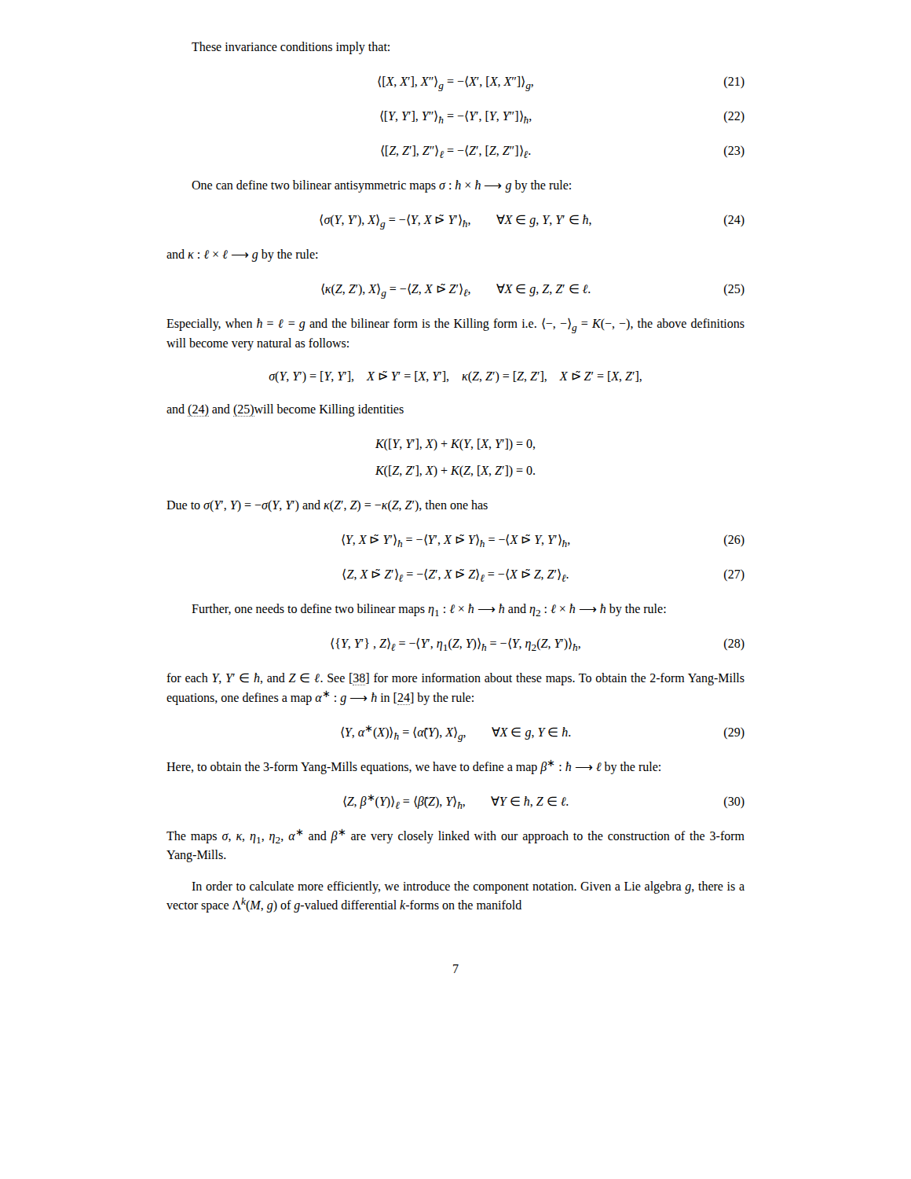These invariance conditions imply that:
⟨[X, X′], X″⟩g = −⟨X′, [X, X″]⟩g,
(21)
⟨[Y, Y′], Y″⟩ħ = −⟨Y′, [Y, Y″]⟩ħ,
(22)
⟨[Z, Z′], Z″⟩ℓ = −⟨Z′, [Z, Z″]⟩ℓ.
(23)
One can define two bilinear antisymmetric maps σ : ħ × ħ ⟶ g by the rule:
⟨σ(Y, Y′), X⟩g = −⟨Y, X ⊳̃ Y′⟩ħ, ∀X ∈ g, Y, Y′ ∈ ħ,
(24)
and κ : ℓ × ℓ ⟶ g by the rule:
⟨κ(Z, Z′), X⟩g = −⟨Z, X ⊳̃ Z′⟩ℓ, ∀X ∈ g, Z, Z′ ∈ ℓ.
(25)
Especially, when ħ = ℓ = g and the bilinear form is the Killing form i.e. ⟨−, −⟩g = K(−, −), the above definitions will become very natural as follows:
σ(Y, Y′) = [Y, Y′], X ⊳̃ Y′ = [X, Y′], κ(Z, Z′) = [Z, Z′], X ⊳̃ Z′ = [X, Z′],
and (24) and (25) will become Killing identities
K([Y, Y′], X) + K(Y, [X, Y′]) = 0,
K([Z, Z′], X) + K(Z, [X, Z′]) = 0.
Due to σ(Y′, Y) = −σ(Y, Y′) and κ(Z′, Z) = −κ(Z, Z′), then one has
⟨Y, X ⊳̃ Y′⟩ħ = −⟨Y′, X ⊳̃ Y⟩ħ = −⟨X ⊳̃ Y, Y′⟩ħ,
(26)
⟨Z, X ⊳̃ Z′⟩ℓ = −⟨Z′, X ⊳̃ Z⟩ℓ = −⟨X ⊳̃ Z, Z′⟩ℓ.
(27)
Further, one needs to define two bilinear maps η1 : ℓ × ħ ⟶ ħ and η2 : ℓ × ħ ⟶ ħ by the rule:
⟨{Y, Y′} , Z⟩ℓ = −⟨Y′, η1(Z, Y)⟩ħ = −⟨Y, η2(Z, Y′)⟩ħ,
(28)
for each Y, Y′ ∈ ħ, and Z ∈ ℓ. See [38] for more information about these maps. To obtain the 2-form Yang-Mills equations, one defines a map α∗ : g ⟶ ħ in [24] by the rule:
⟨Y, α∗(X)⟩ħ = ⟨α̃(Y), X⟩g, ∀X ∈ g, Y ∈ ħ.
(29)
Here, to obtain the 3-form Yang-Mills equations, we have to define a map β∗ : ħ ⟶ ℓ by the rule:
⟨Z, β∗(Y)⟩ℓ = ⟨β̃(Z), Y⟩ħ, ∀Y ∈ ħ, Z ∈ ℓ.
(30)
The maps σ, κ, η1, η2, α∗ and β∗ are very closely linked with our approach to the construction of the 3-form Yang-Mills.
In order to calculate more efficiently, we introduce the component notation. Given a Lie algebra g, there is a vector space Λk(M, g) of g-valued differential k-forms on the manifold
7